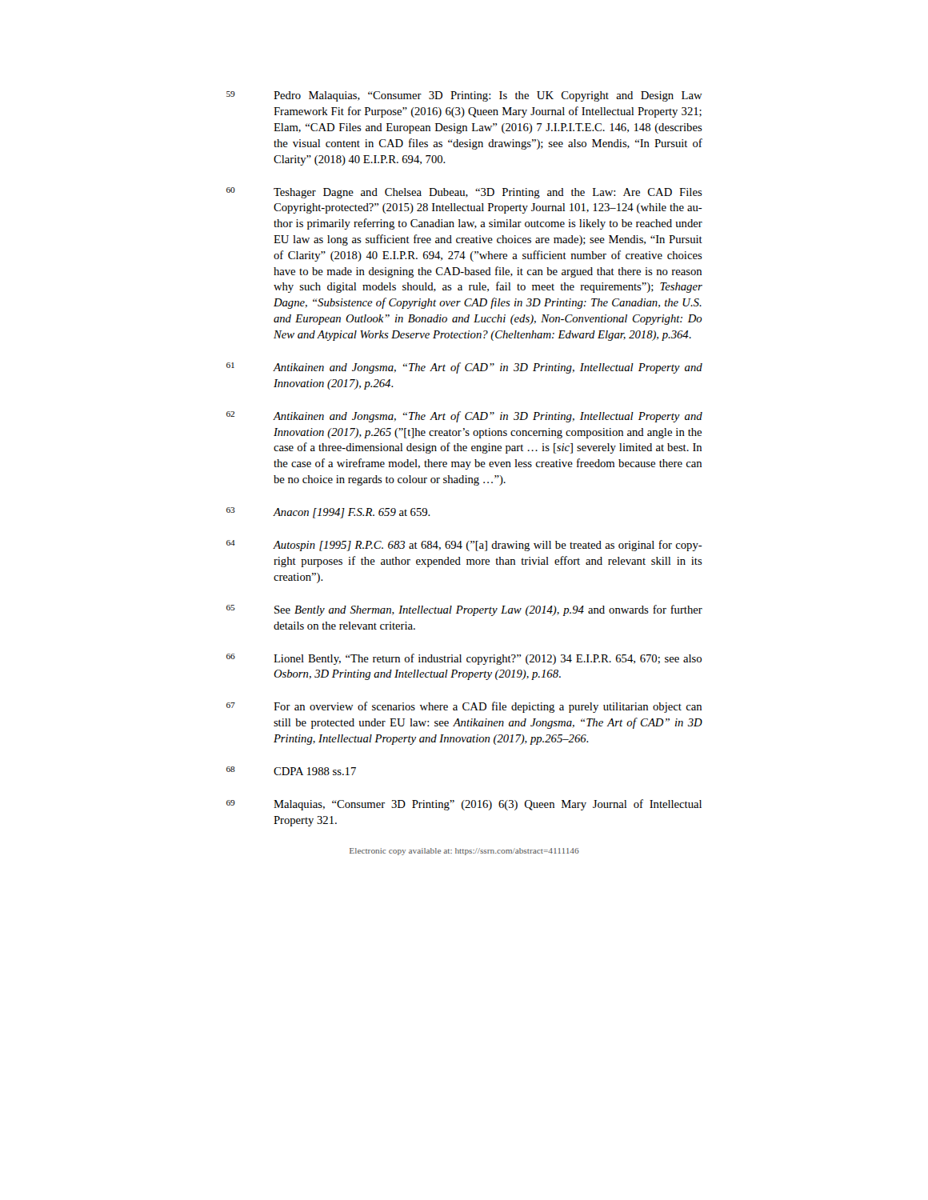59 Pedro Malaquias, “Consumer 3D Printing: Is the UK Copyright and Design Law Framework Fit for Purpose” (2016) 6(3) Queen Mary Journal of Intellectual Property 321; Elam, “CAD Files and European Design Law” (2016) 7 J.I.P.I.T.E.C. 146, 148 (describes the visual content in CAD files as “design drawings”); see also Mendis, “In Pursuit of Clarity” (2018) 40 E.I.P.R. 694, 700.
60 Teshager Dagne and Chelsea Dubeau, “3D Printing and the Law: Are CAD Files Copyright-protected?” (2015) 28 Intellectual Property Journal 101, 123–124 (while the author is primarily referring to Canadian law, a similar outcome is likely to be reached under EU law as long as sufficient free and creative choices are made); see Mendis, “In Pursuit of Clarity” (2018) 40 E.I.P.R. 694, 274 (”where a sufficient number of creative choices have to be made in designing the CAD-based file, it can be argued that there is no reason why such digital models should, as a rule, fail to meet the requirements”); Teshager Dagne, “Subsistence of Copyright over CAD files in 3D Printing: The Canadian, the U.S. and European Outlook” in Bonadio and Lucchi (eds), Non-Conventional Copyright: Do New and Atypical Works Deserve Protection? (Cheltenham: Edward Elgar, 2018), p.364.
61 Antikainen and Jongsma, “The Art of CAD” in 3D Printing, Intellectual Property and Innovation (2017), p.264.
62 Antikainen and Jongsma, “The Art of CAD” in 3D Printing, Intellectual Property and Innovation (2017), p.265 (”[t]he creator’s options concerning composition and angle in the case of a three-dimensional design of the engine part … is [sic] severely limited at best. In the case of a wireframe model, there may be even less creative freedom because there can be no choice in regards to colour or shading …”).
63 Anacon [1994] F.S.R. 659 at 659.
64 Autospin [1995] R.P.C. 683 at 684, 694 (”[a] drawing will be treated as original for copyright purposes if the author expended more than trivial effort and relevant skill in its creation”).
65 See Bently and Sherman, Intellectual Property Law (2014), p.94 and onwards for further details on the relevant criteria.
66 Lionel Bently, “The return of industrial copyright?” (2012) 34 E.I.P.R. 654, 670; see also Osborn, 3D Printing and Intellectual Property (2019), p.168.
67 For an overview of scenarios where a CAD file depicting a purely utilitarian object can still be protected under EU law: see Antikainen and Jongsma, “The Art of CAD” in 3D Printing, Intellectual Property and Innovation (2017), pp.265–266.
68 CDPA 1988 ss.17
69 Malaquias, “Consumer 3D Printing” (2016) 6(3) Queen Mary Journal of Intellectual Property 321.
Electronic copy available at: https://ssrn.com/abstract=4111146